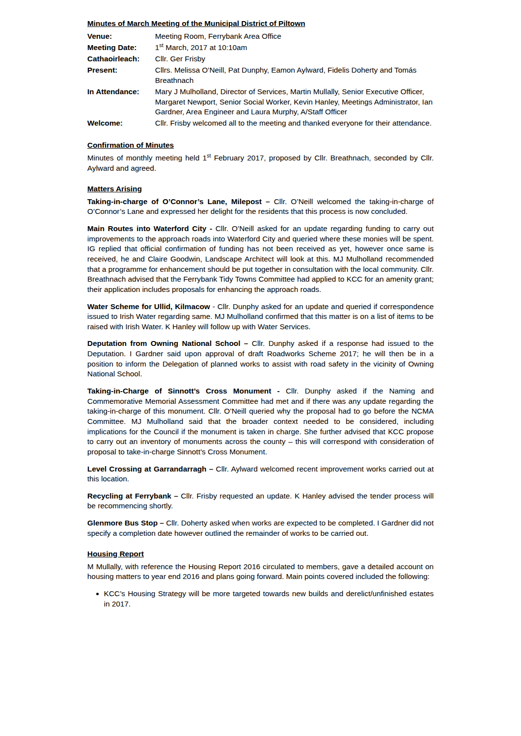Minutes of March Meeting of the Municipal District of Piltown
| Venue: | Meeting Room, Ferrybank Area Office |
| Meeting Date: | 1 st March, 2017 at 10:10am |
| Cathaoirleach: | Cllr. Ger Frisby |
| Present: | Cllrs. Melissa O’Neill, Pat Dunphy, Eamon Aylward, Fidelis Doherty and Tomás Breathnach |
| In Attendance: | Mary J Mulholland, Director of Services, Martin Mullally, Senior Executive Officer, Margaret Newport, Senior Social Worker, Kevin Hanley, Meetings Administrator, Ian Gardner, Area Engineer and Laura Murphy, A/Staff Officer |
| Welcome: | Cllr. Frisby welcomed all to the meeting and thanked everyone for their attendance. |
Confirmation of Minutes
Minutes of monthly meeting held 1st February 2017, proposed by Cllr. Breathnach, seconded by Cllr. Aylward and agreed.
Matters Arising
Taking-in-charge of O’Connor’s Lane, Milepost – Cllr. O’Neill welcomed the taking-in-charge of O’Connor’s Lane and expressed her delight for the residents that this process is now concluded.
Main Routes into Waterford City - Cllr. O’Neill asked for an update regarding funding to carry out improvements to the approach roads into Waterford City and queried where these monies will be spent. IG replied that official confirmation of funding has not been received as yet, however once same is received, he and Claire Goodwin, Landscape Architect will look at this. MJ Mulholland recommended that a programme for enhancement should be put together in consultation with the local community. Cllr. Breathnach advised that the Ferrybank Tidy Towns Committee had applied to KCC for an amenity grant; their application includes proposals for enhancing the approach roads.
Water Scheme for Ullid, Kilmacow - Cllr. Dunphy asked for an update and queried if correspondence issued to Irish Water regarding same. MJ Mulholland confirmed that this matter is on a list of items to be raised with Irish Water. K Hanley will follow up with Water Services.
Deputation from Owning National School – Cllr. Dunphy asked if a response had issued to the Deputation. I Gardner said upon approval of draft Roadworks Scheme 2017; he will then be in a position to inform the Delegation of planned works to assist with road safety in the vicinity of Owning National School.
Taking-in-Charge of Sinnott’s Cross Monument - Cllr. Dunphy asked if the Naming and Commemorative Memorial Assessment Committee had met and if there was any update regarding the taking-in-charge of this monument. Cllr. O’Neill queried why the proposal had to go before the NCMA Committee. MJ Mulholland said that the broader context needed to be considered, including implications for the Council if the monument is taken in charge. She further advised that KCC propose to carry out an inventory of monuments across the county – this will correspond with consideration of proposal to take-in-charge Sinnott’s Cross Monument.
Level Crossing at Garrandarragh – Cllr. Aylward welcomed recent improvement works carried out at this location.
Recycling at Ferrybank – Cllr. Frisby requested an update. K Hanley advised the tender process will be recommencing shortly.
Glenmore Bus Stop – Cllr. Doherty asked when works are expected to be completed. I Gardner did not specify a completion date however outlined the remainder of works to be carried out.
Housing Report
M Mullally, with reference the Housing Report 2016 circulated to members, gave a detailed account on housing matters to year end 2016 and plans going forward. Main points covered included the following:
KCC’s Housing Strategy will be more targeted towards new builds and derelict/unfinished estates in 2017.